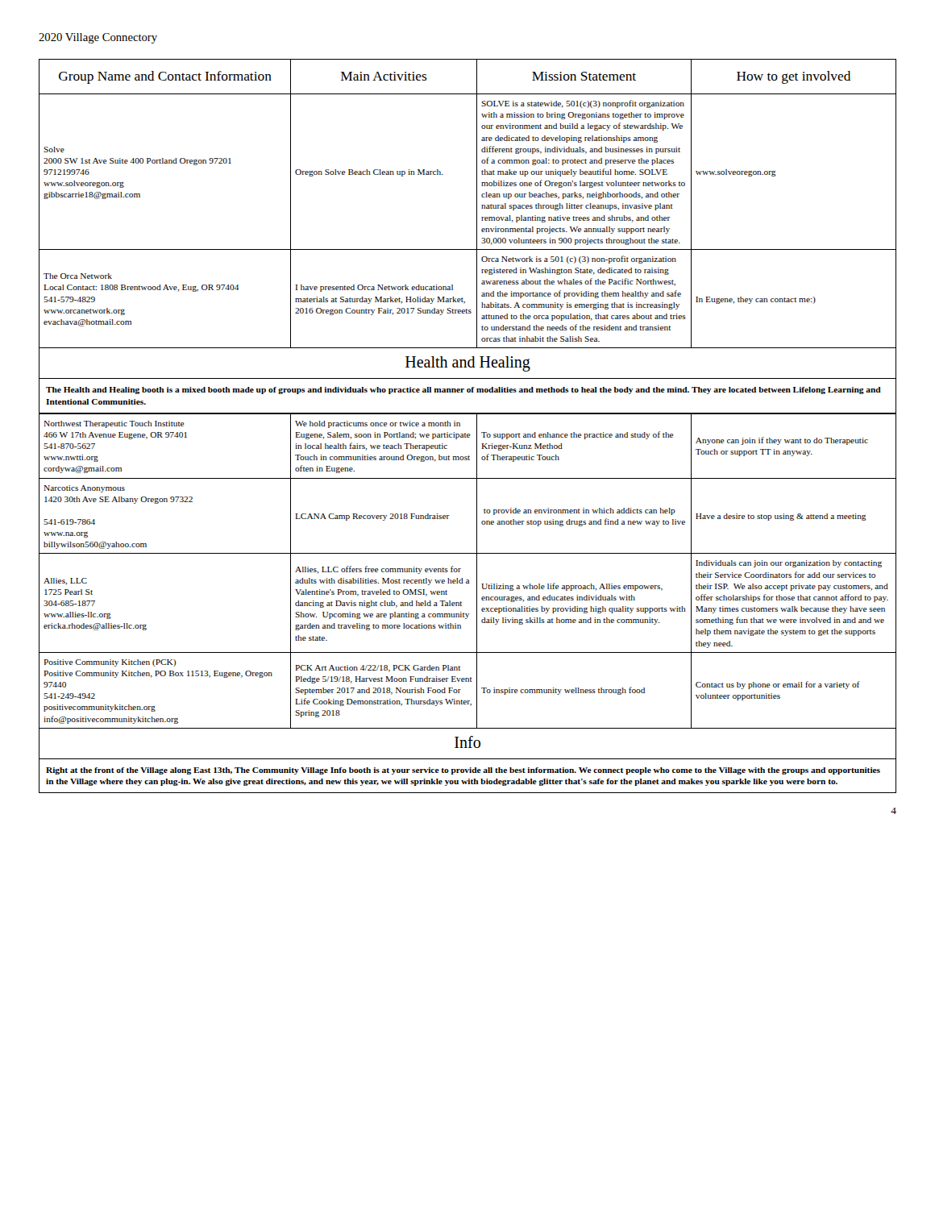2020 Village Connectory
| Group Name and Contact Information | Main Activities | Mission Statement | How to get involved |
| --- | --- | --- | --- |
| Solve 2000 SW 1st Ave Suite 400 Portland Oregon 97201 9712199746 www.solveoregon.org gibbscarrie18@gmail.com | Oregon Solve Beach Clean up in March. | SOLVE is a statewide, 501(c)(3) nonprofit organization with a mission to bring Oregonians together to improve our environment and build a legacy of stewardship. We are dedicated to developing relationships among different groups, individuals, and businesses in pursuit of a common goal: to protect and preserve the places that make up our uniquely beautiful home. SOLVE mobilizes one of Oregon's largest volunteer networks to clean up our beaches, parks, neighborhoods, and other natural spaces through litter cleanups, invasive plant removal, planting native trees and shrubs, and other environmental projects. We annually support nearly 30,000 volunteers in 900 projects throughout the state. | www.solveoregon.org |
| The Orca Network Local Contact: 1808 Brentwood Ave, Eug, OR 97404 541-579-4829 www.orcanetwork.org evachava@hotmail.com | I have presented Orca Network educational materials at Saturday Market, Holiday Market, 2016 Oregon Country Fair, 2017 Sunday Streets | Orca Network is a 501 (c) (3) non-profit organization registered in Washington State, dedicated to raising awareness about the whales of the Pacific Northwest, and the importance of providing them healthy and safe habitats. A community is emerging that is increasingly attuned to the orca population, that cares about and tries to understand the needs of the resident and transient orcas that inhabit the Salish Sea. | In Eugene, they can contact me:) |
Health and Healing
The Health and Healing booth is a mixed booth made up of groups and individuals who practice all manner of modalities and methods to heal the body and the mind. They are located between Lifelong Learning and Intentional Communities.
| Northwest Therapeutic Touch Institute 466 W 17th Avenue Eugene, OR 97401 541-870-5627 www.nwtti.org cordywa@gmail.com | We hold practicums once or twice a month in Eugene, Salem, soon in Portland; we participate in local health fairs, we teach Therapeutic Touch in communities around Oregon, but most often in Eugene. | To support and enhance the practice and study of the Krieger-Kunz Method of Therapeutic Touch | Anyone can join if they want to do Therapeutic Touch or support TT in anyway. |
| Narcotics Anonymous 1420 30th Ave SE Albany Oregon 97322 541-619-7864 www.na.org billywilson560@yahoo.com | LCANA Camp Recovery 2018 Fundraiser | to provide an environment in which addicts can help one another stop using drugs and find a new way to live | Have a desire to stop using & attend a meeting |
| Allies, LLC 1725 Pearl St 304-685-1877 www.allies-llc.org ericka.rhodes@allies-llc.org | Allies, LLC offers free community events for adults with disabilities. Most recently we held a Valentine's Prom, traveled to OMSI, went dancing at Davis night club, and held a Talent Show. Upcoming we are planting a community garden and traveling to more locations within the state. | Utilizing a whole life approach, Allies empowers, encourages, and educates individuals with exceptionalities by providing high quality supports with daily living skills at home and in the community. | Individuals can join our organization by contacting their Service Coordinators for add our services to their ISP. We also accept private pay customers, and offer scholarships for those that cannot afford to pay. Many times customers walk because they have seen something fun that we were involved in and and we help them navigate the system to get the supports they need. |
| Positive Community Kitchen (PCK) Positive Community Kitchen, PO Box 11513, Eugene, Oregon 97440 541-249-4942 positivecommunitykitchen.org info@positivecommunitykitchen.org | PCK Art Auction 4/22/18, PCK Garden Plant Pledge 5/19/18, Harvest Moon Fundraiser Event September 2017 and 2018, Nourish Food For Life Cooking Demonstration, Thursdays Winter, Spring 2018 | To inspire community wellness through food | Contact us by phone or email for a variety of volunteer opportunities |
Info
Right at the front of the Village along East 13th, The Community Village Info booth is at your service to provide all the best information. We connect people who come to the Village with the groups and opportunities in the Village where they can plug-in. We also give great directions, and new this year, we will sprinkle you with biodegradable glitter that's safe for the planet and makes you sparkle like you were born to.
4